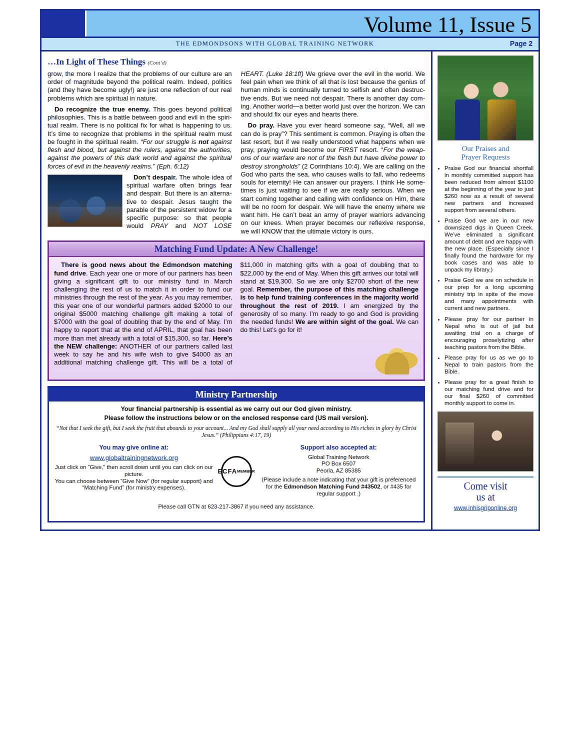Volume 11, Issue 5
The Edmondsons with Global Training Network
Page 2
…In Light of These Things (Cont’d)
grow, the more I realize that the problems of our culture are an order of magnitude beyond the political realm. Indeed, politics (and they have become ugly!) are just one reflection of our real problems which are spiritual in nature.
Do recognize the true enemy. This goes beyond political philosophies. This is a battle between good and evil in the spiritual realm. There is no political fix for what is happening to us. It’s time to recognize that problems in the spiritual realm must be fought in the spiritual realm. “For our struggle is not against flesh and blood, but against the rulers, against the authorities, against the powers of this dark world and against the spiritual forces of evil in the heavenly realms.” (Eph. 6:12)
Don’t despair. The whole idea of spiritual warfare often brings fear and despair. But there is an alternative to despair. Jesus taught the parable of the persistent widow for a specific purpose: so that people would PRAY and NOT LOSE HEART. (Luke 18:1ff) We grieve over the evil in the world. We feel pain when we think of all that is lost because the genius of human minds is continually turned to selfish and often destructive ends. But we need not despair. There is another day coming. Another world—a better world just over the horizon. We can and should fix our eyes and hearts there.
Do pray. Have you ever heard someone say, “Well, all we can do is pray”? This sentiment is common. Praying is often the last resort, but if we really understood what happens when we pray, praying would become our FIRST resort. “For the weapons of our warfare are not of the flesh but have divine power to destroy strongholds” (2 Corinthians 10:4). We are calling on the God who parts the sea, who causes walls to fall, who redeems souls for eternity! He can answer our prayers. I think He sometimes is just waiting to see if we are really serious. When we start coming together and calling with confidence on Him, there will be no room for despair. We will have the enemy where we want him. He can’t beat an army of prayer warriors advancing on our knees. When prayer becomes our reflexive response, we will KNOW that the ultimate victory is ours.
Matching Fund Update: A New Challenge!
There is good news about the Edmondson matching fund drive. Each year one or more of our partners has been giving a significant gift to our ministry fund in March challenging the rest of us to match it in order to fund our ministries through the rest of the year. As you may remember, this year one of our wonderful partners added $2000 to our original $5000 matching challenge gift making a total of $7000 with the goal of doubling that by the end of May. I’m happy to report that at the end of APRIL, that goal has been more than met already with a total of $15,300, so far. Here’s the NEW challenge: ANOTHER of our partners called last week to say he and his wife wish to give $4000 as an additional matching challenge gift. This will be a total of $11,000 in matching gifts with a goal of doubling that to $22,000 by the end of May. When this gift arrives our total will stand at $19,300. So we are only $2700 short of the new goal. Remember, the purpose of this matching challenge is to help fund training conferences in the majority world throughout the rest of 2019. I am energized by the generosity of so many. I’m ready to go and God is providing the needed funds! We are within sight of the goal. We can do this! Let’s go for it!
Ministry Partnership
Your financial partnership is essential as we carry out our God given ministry.
Please follow the instructions below or on the enclosed response card (US mail version).
“Not that I seek the gift, but I seek the fruit that abounds to your account... And my God shall supply all your need according to His riches in glory by Christ Jesus.” (Philippians 4:17, 19)
You may give online at:
www.globaltrainingnetwork.org
Just click on “Give,” then scroll down until you can click on our picture.
You can choose between “Give Now” (for regular support) and “Matching Fund” (for ministry expenses).
ECFA MEMBER
Support also accepted at:
Global Training Network
PO Box 6507
Peoria, AZ 85385
(Please include a note indicating that your gift is preferenced for the Edmondson Matching Fund #43502, or #435 for regular support .)
Please call GTN at 623-217-3867 if you need any assistance.
Our Praises and
Prayer Requests
Praise God our financial shortfall in monthly committed support has been reduced from almost $1100 at the beginning of the year to just $260 now as a result of several new partners and increased support from several others.
Praise God we are in our new downsized digs in Queen Creek. We’ve eliminated a significant amount of debt and are happy with the new place. (Especially since I finally found the hardware for my book cases and was able to unpack my library.)
Praise God we are on schedule in our prep for a long upcoming ministry trip in spite of the move and many appointments with current and new partners.
Please pray for our partner in Nepal who is out of jail but awaiting trial on a charge of encouraging proselytizing after teaching pastors from the Bible.
Please pray for us as we go to Nepal to train pastors from the Bible.
Please pray for a great finish to our matching fund drive and for our final $260 of committed monthly support to come in.
Come visit
us at
www.inhisgriponline.org